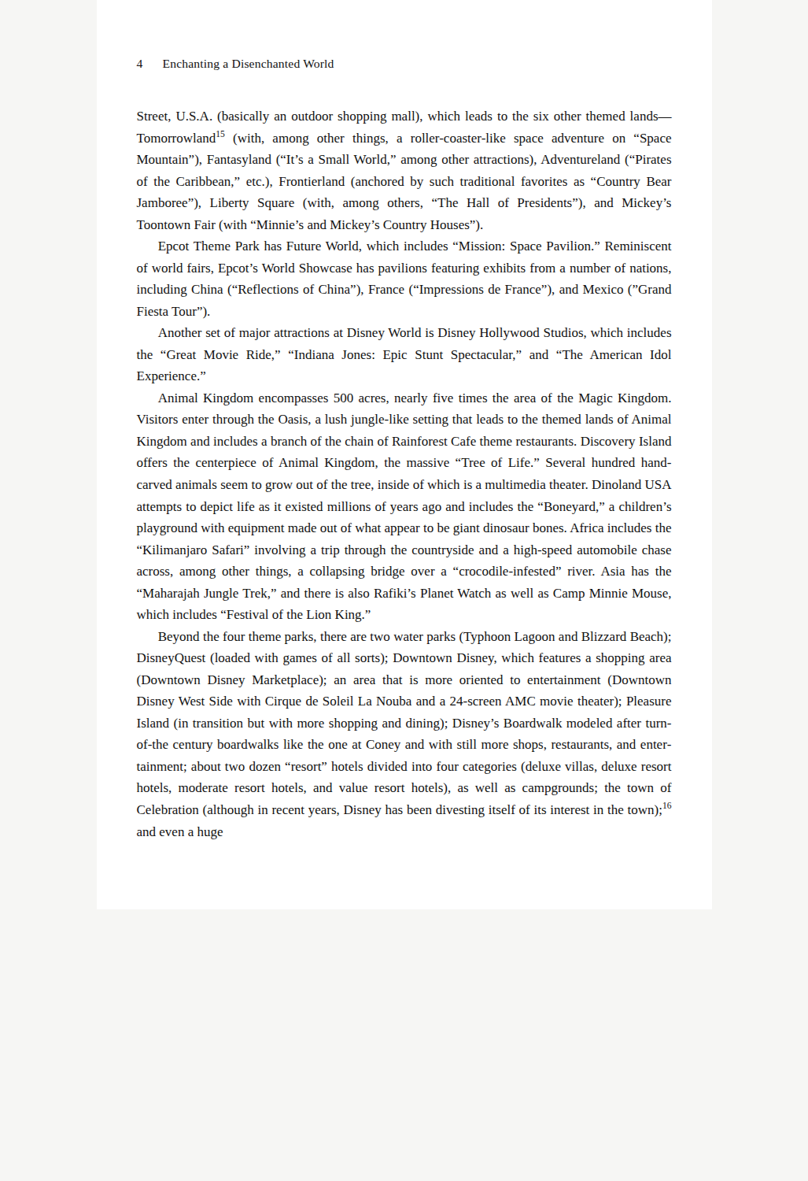4 Enchanting a Disenchanted World
Street, U.S.A. (basically an outdoor shopping mall), which leads to the six other themed lands—Tomorrowland15 (with, among other things, a roller-coaster-like space adventure on “Space Mountain”), Fantasyland (“It’s a Small World,” among other attractions), Adventureland (“Pirates of the Caribbean,” etc.), Frontierland (anchored by such traditional favorites as “Country Bear Jamboree”), Liberty Square (with, among others, “The Hall of Presidents”), and Mickey’s Toontown Fair (with “Minnie’s and Mickey’s Country Houses”).
Epcot Theme Park has Future World, which includes “Mission: Space Pavilion.” Reminiscent of world fairs, Epcot’s World Showcase has pavilions featuring exhibits from a number of nations, including China (“Reflections of China”), France (“Impressions de France”), and Mexico (”Grand Fiesta Tour”).
Another set of major attractions at Disney World is Disney Hollywood Studios, which includes the “Great Movie Ride,” “Indiana Jones: Epic Stunt Spectacular,” and “The American Idol Experience.”
Animal Kingdom encompasses 500 acres, nearly five times the area of the Magic Kingdom. Visitors enter through the Oasis, a lush jungle-like setting that leads to the themed lands of Animal Kingdom and includes a branch of the chain of Rainforest Cafe theme restaurants. Discovery Island offers the centerpiece of Animal Kingdom, the massive “Tree of Life.” Several hundred hand-carved animals seem to grow out of the tree, inside of which is a multimedia theater. Dinoland USA attempts to depict life as it existed millions of years ago and includes the “Boneyard,” a children’s playground with equipment made out of what appear to be giant dinosaur bones. Africa includes the “Kilimanjaro Safari” involving a trip through the countryside and a high-speed automobile chase across, among other things, a collapsing bridge over a “crocodile-infested” river. Asia has the “Maharajah Jungle Trek,” and there is also Rafiki’s Planet Watch as well as Camp Minnie Mouse, which includes “Festival of the Lion King.”
Beyond the four theme parks, there are two water parks (Typhoon Lagoon and Blizzard Beach); DisneyQuest (loaded with games of all sorts); Downtown Disney, which features a shopping area (Downtown Disney Marketplace); an area that is more oriented to entertainment (Downtown Disney West Side with Cirque de Soleil La Nouba and a 24-screen AMC movie theater); Pleasure Island (in transition but with more shopping and dining); Disney’s Boardwalk modeled after turn-of-the century boardwalks like the one at Coney and with still more shops, restaurants, and entertainment; about two dozen “resort” hotels divided into four categories (deluxe villas, deluxe resort hotels, moderate resort hotels, and value resort hotels), as well as campgrounds; the town of Celebration (although in recent years, Disney has been divesting itself of its interest in the town);16 and even a huge